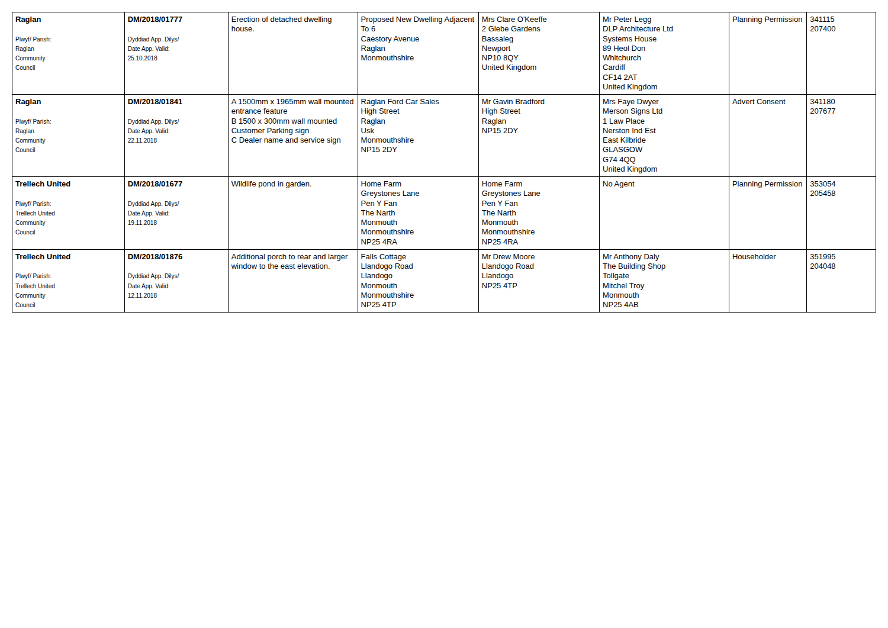| Raglan Plwyf/ Parish: Raglan Community Council | DM/2018/01777 Dyddiad App. Dilys/ Date App. Valid: 25.10.2018 | Erection of detached dwelling house. | Proposed New Dwelling Adjacent To 6 Caestory Avenue Raglan Monmouthshire | Mrs Clare O'Keeffe 2 Glebe Gardens Bassaleg Newport NP10 8QY United Kingdom | Mr Peter Legg DLP Architecture Ltd Systems House 89 Heol Don Whitchurch Cardiff CF14 2AT United Kingdom | Planning Permission | 341115 207400 |
| Raglan Plwyf/ Parish: Raglan Community Council | DM/2018/01841 Dyddiad App. Dilys/ Date App. Valid: 22.11.2018 | A 1500mm x 1965mm wall mounted entrance feature B 1500 x 300mm wall mounted Customer Parking sign C Dealer name and service sign | Raglan Ford Car Sales High Street Raglan Usk Monmouthshire NP15 2DY | Mr Gavin Bradford High Street Raglan NP15 2DY | Mrs Faye Dwyer Merson Signs Ltd 1 Law Place Nerston Ind Est East Kilbride GLASGOW G74 4QQ United Kingdom | Advert Consent | 341180 207677 |
| Trellech United Plwyf/ Parish: Trellech United Community Council | DM/2018/01677 Dyddiad App. Dilys/ Date App. Valid: 19.11.2018 | Wildlife pond in garden. | Home Farm Greystones Lane Pen Y Fan The Narth Monmouth Monmouthshire NP25 4RA | Home Farm Greystones Lane Pen Y Fan The Narth Monmouth Monmouthshire NP25 4RA | No Agent | Planning Permission | 353054 205458 |
| Trellech United Plwyf/ Parish: Trellech United Community Council | DM/2018/01876 Dyddiad App. Dilys/ Date App. Valid: 12.11.2018 | Additional porch to rear and larger window to the east elevation. | Falls Cottage Llandogo Road Llandogo Monmouth Monmouthshire NP25 4TP | Mr Drew Moore Llandogo Road Llandogo NP25 4TP | Mr Anthony Daly The Building Shop Tollgate Mitchel Troy Monmouth NP25 4AB | Householder | 351995 204048 |